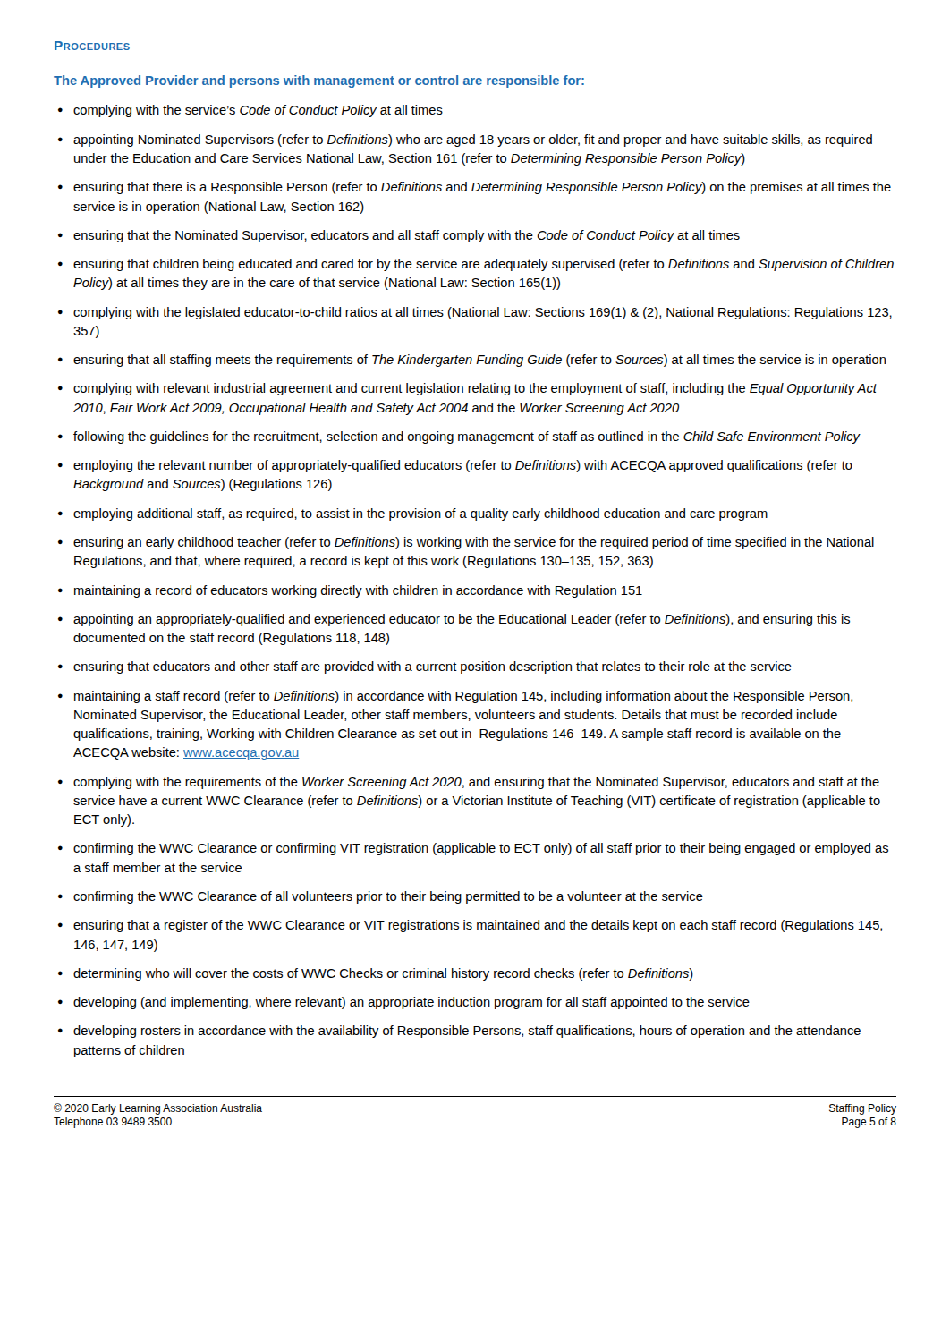Procedures
The Approved Provider and persons with management or control are responsible for:
complying with the service’s Code of Conduct Policy at all times
appointing Nominated Supervisors (refer to Definitions) who are aged 18 years or older, fit and proper and have suitable skills, as required under the Education and Care Services National Law, Section 161 (refer to Determining Responsible Person Policy)
ensuring that there is a Responsible Person (refer to Definitions and Determining Responsible Person Policy) on the premises at all times the service is in operation (National Law, Section 162)
ensuring that the Nominated Supervisor, educators and all staff comply with the Code of Conduct Policy at all times
ensuring that children being educated and cared for by the service are adequately supervised (refer to Definitions and Supervision of Children Policy) at all times they are in the care of that service (National Law: Section 165(1))
complying with the legislated educator-to-child ratios at all times (National Law: Sections 169(1) & (2), National Regulations: Regulations 123, 357)
ensuring that all staffing meets the requirements of The Kindergarten Funding Guide (refer to Sources) at all times the service is in operation
complying with relevant industrial agreement and current legislation relating to the employment of staff, including the Equal Opportunity Act 2010, Fair Work Act 2009, Occupational Health and Safety Act 2004 and the Worker Screening Act 2020
following the guidelines for the recruitment, selection and ongoing management of staff as outlined in the Child Safe Environment Policy
employing the relevant number of appropriately-qualified educators (refer to Definitions) with ACECQA approved qualifications (refer to Background and Sources) (Regulations 126)
employing additional staff, as required, to assist in the provision of a quality early childhood education and care program
ensuring an early childhood teacher (refer to Definitions) is working with the service for the required period of time specified in the National Regulations, and that, where required, a record is kept of this work (Regulations 130–135, 152, 363)
maintaining a record of educators working directly with children in accordance with Regulation 151
appointing an appropriately-qualified and experienced educator to be the Educational Leader (refer to Definitions), and ensuring this is documented on the staff record (Regulations 118, 148)
ensuring that educators and other staff are provided with a current position description that relates to their role at the service
maintaining a staff record (refer to Definitions) in accordance with Regulation 145, including information about the Responsible Person, Nominated Supervisor, the Educational Leader, other staff members, volunteers and students. Details that must be recorded include qualifications, training, Working with Children Clearance as set out in Regulations 146–149. A sample staff record is available on the ACECQA website: www.acecqa.gov.au
complying with the requirements of the Worker Screening Act 2020, and ensuring that the Nominated Supervisor, educators and staff at the service have a current WWC Clearance (refer to Definitions) or a Victorian Institute of Teaching (VIT) certificate of registration (applicable to ECT only).
confirming the WWC Clearance or confirming VIT registration (applicable to ECT only) of all staff prior to their being engaged or employed as a staff member at the service
confirming the WWC Clearance of all volunteers prior to their being permitted to be a volunteer at the service
ensuring that a register of the WWC Clearance or VIT registrations is maintained and the details kept on each staff record (Regulations 145, 146, 147, 149)
determining who will cover the costs of WWC Checks or criminal history record checks (refer to Definitions)
developing (and implementing, where relevant) an appropriate induction program for all staff appointed to the service
developing rosters in accordance with the availability of Responsible Persons, staff qualifications, hours of operation and the attendance patterns of children
© 2020 Early Learning Association Australia
Telephone 03 9489 3500
Staffing Policy
Page 5 of 8